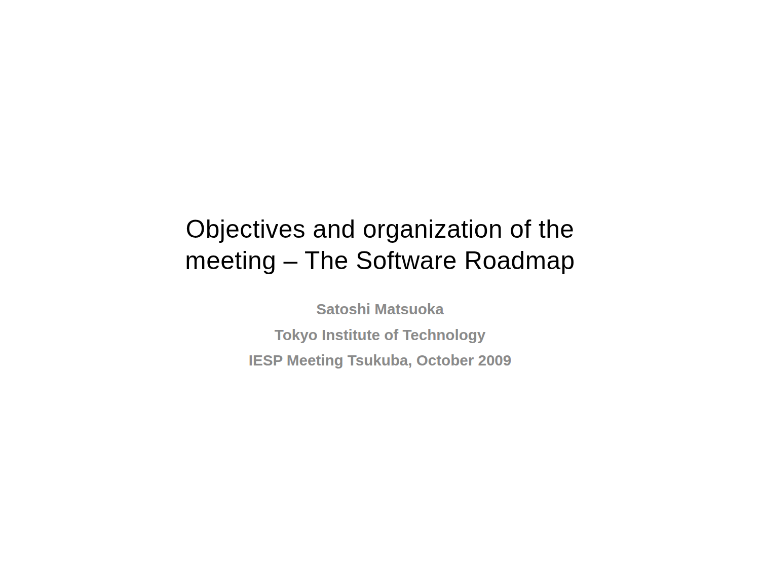Objectives and organization of the meeting – The Software Roadmap
Satoshi Matsuoka
Tokyo Institute of Technology
IESP Meeting Tsukuba, October 2009